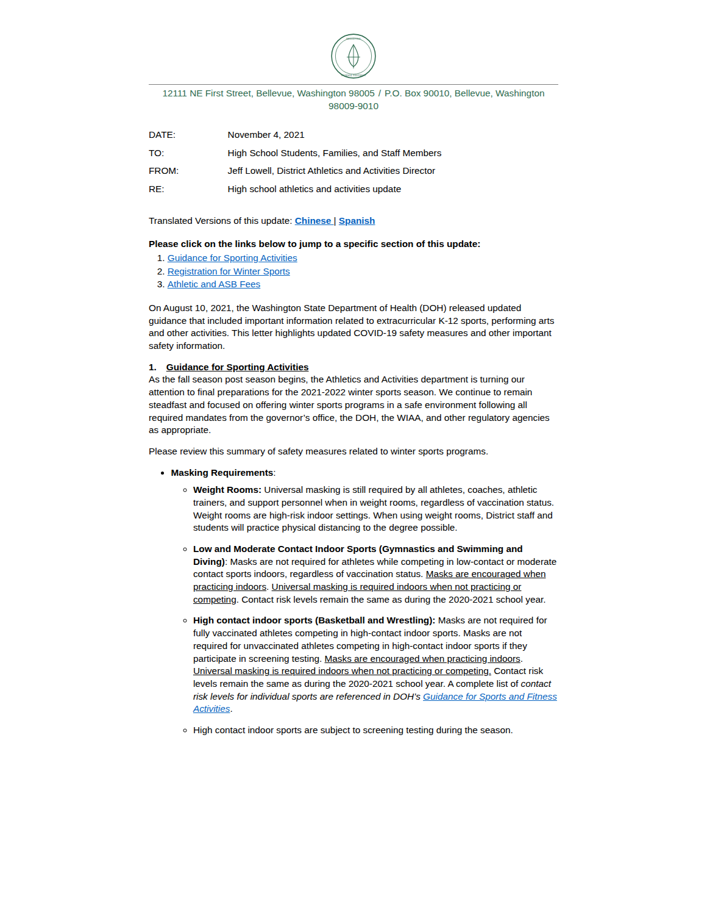BELLEVUE SCHOOL DISTRICT
12111 NE First Street, Bellevue, Washington 98005/P.O. Box 90010, Bellevue, Washington 98009-9010
| DATE: | November 4, 2021 |
| TO: | High School Students, Families, and Staff Members |
| FROM: | Jeff Lowell, District Athletics and Activities Director |
| RE: | High school athletics and activities update |
Translated Versions of this update: Chinese | Spanish
Please click on the links below to jump to a specific section of this update:
Guidance for Sporting Activities
Registration for Winter Sports
Athletic and ASB Fees
On August 10, 2021, the Washington State Department of Health (DOH) released updated guidance that included important information related to extracurricular K-12 sports, performing arts and other activities. This letter highlights updated COVID-19 safety measures and other important safety information.
1. Guidance for Sporting Activities
As the fall season post season begins, the Athletics and Activities department is turning our attention to final preparations for the 2021-2022 winter sports season. We continue to remain steadfast and focused on offering winter sports programs in a safe environment following all required mandates from the governor’s office, the DOH, the WIAA, and other regulatory agencies as appropriate.
Please review this summary of safety measures related to winter sports programs.
Masking Requirements:
Weight Rooms: Universal masking is still required by all athletes, coaches, athletic trainers, and support personnel when in weight rooms, regardless of vaccination status. Weight rooms are high-risk indoor settings. When using weight rooms, District staff and students will practice physical distancing to the degree possible.
Low and Moderate Contact Indoor Sports (Gymnastics and Swimming and Diving): Masks are not required for athletes while competing in low-contact or moderate contact sports indoors, regardless of vaccination status. Masks are encouraged when practicing indoors. Universal masking is required indoors when not practicing or competing. Contact risk levels remain the same as during the 2020-2021 school year.
High contact indoor sports (Basketball and Wrestling): Masks are not required for fully vaccinated athletes competing in high-contact indoor sports. Masks are not required for unvaccinated athletes competing in high-contact indoor sports if they participate in screening testing. Masks are encouraged when practicing indoors. Universal masking is required indoors when not practicing or competing. Contact risk levels remain the same as during the 2020-2021 school year. A complete list of contact risk levels for individual sports are referenced in DOH’s Guidance for Sports and Fitness Activities.
High contact indoor sports are subject to screening testing during the season.